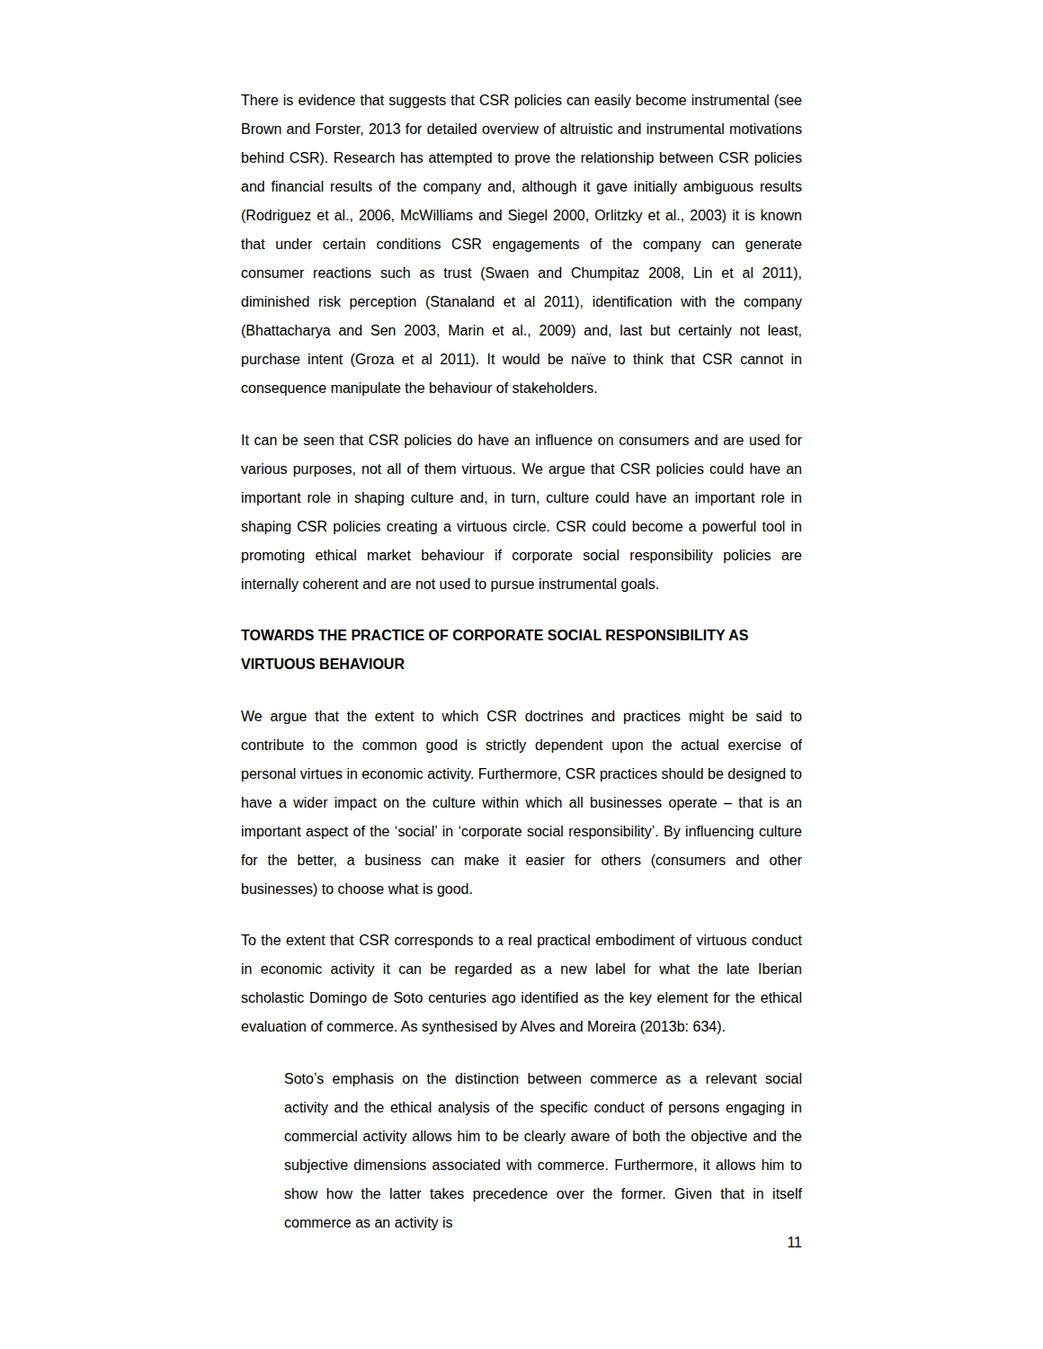There is evidence that suggests that CSR policies can easily become instrumental (see Brown and Forster, 2013 for detailed overview of altruistic and instrumental motivations behind CSR). Research has attempted to prove the relationship between CSR policies and financial results of the company and, although it gave initially ambiguous results (Rodriguez et al., 2006, McWilliams and Siegel 2000, Orlitzky et al., 2003) it is known that under certain conditions CSR engagements of the company can generate consumer reactions such as trust (Swaen and Chumpitaz 2008, Lin et al 2011), diminished risk perception (Stanaland et al 2011), identification with the company (Bhattacharya and Sen 2003, Marin et al., 2009) and, last but certainly not least, purchase intent (Groza et al 2011). It would be naïve to think that CSR cannot in consequence manipulate the behaviour of stakeholders.
It can be seen that CSR policies do have an influence on consumers and are used for various purposes, not all of them virtuous. We argue that CSR policies could have an important role in shaping culture and, in turn, culture could have an important role in shaping CSR policies creating a virtuous circle. CSR could become a powerful tool in promoting ethical market behaviour if corporate social responsibility policies are internally coherent and are not used to pursue instrumental goals.
Towards the practice of corporate social responsibility as virtuous behaviour
We argue that the extent to which CSR doctrines and practices might be said to contribute to the common good is strictly dependent upon the actual exercise of personal virtues in economic activity. Furthermore, CSR practices should be designed to have a wider impact on the culture within which all businesses operate – that is an important aspect of the ‘social’ in ‘corporate social responsibility’. By influencing culture for the better, a business can make it easier for others (consumers and other businesses) to choose what is good.
To the extent that CSR corresponds to a real practical embodiment of virtuous conduct in economic activity it can be regarded as a new label for what the late Iberian scholastic Domingo de Soto centuries ago identified as the key element for the ethical evaluation of commerce. As synthesised by Alves and Moreira (2013b: 634).
Soto’s emphasis on the distinction between commerce as a relevant social activity and the ethical analysis of the specific conduct of persons engaging in commercial activity allows him to be clearly aware of both the objective and the subjective dimensions associated with commerce. Furthermore, it allows him to show how the latter takes precedence over the former. Given that in itself commerce as an activity is
11